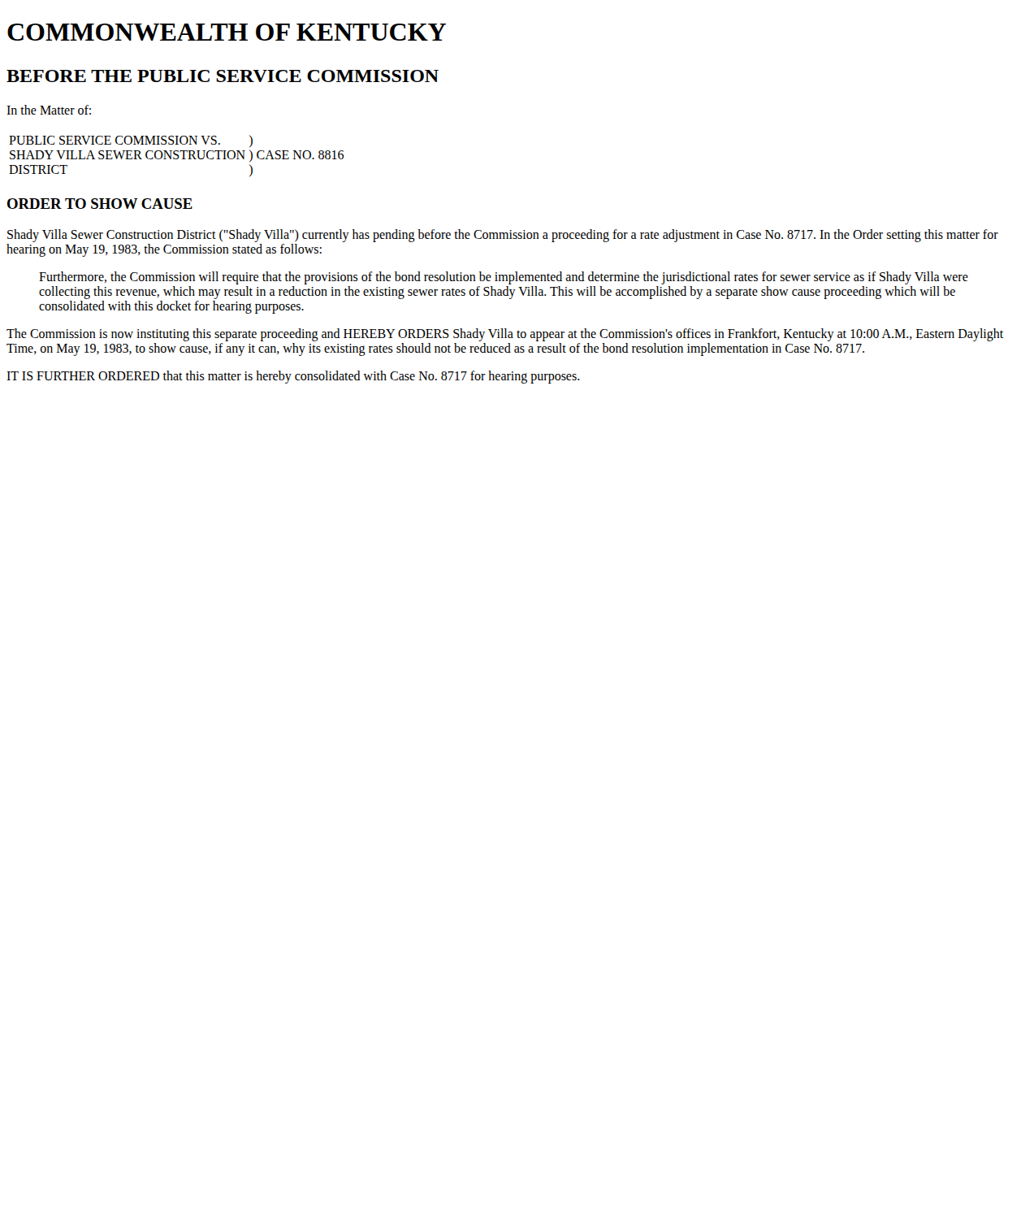COMMONWEALTH OF KENTUCKY
BEFORE THE PUBLIC SERVICE COMMISSION
In the Matter of:
| PUBLIC SERVICE COMMISSION VS. SHADY VILLA SEWER CONSTRUCTION DISTRICT | ) ) ) | CASE NO. 8816 |
ORDER TO SHOW CAUSE
Shady Villa Sewer Construction District ("Shady Villa") currently has pending before the Commission a proceeding for a rate adjustment in Case No. 8717. In the Order setting this matter for hearing on May 19, 1983, the Commission stated as follows:
Furthermore, the Commission will require that the provisions of the bond resolution be implemented and determine the jurisdictional rates for sewer service as if Shady Villa were collecting this revenue, which may result in a reduction in the existing sewer rates of Shady Villa. This will be accomplished by a separate show cause proceeding which will be consolidated with this docket for hearing purposes.
The Commission is now instituting this separate proceeding and HEREBY ORDERS Shady Villa to appear at the Commission's offices in Frankfort, Kentucky at 10:00 A.M., Eastern Daylight Time, on May 19, 1983, to show cause, if any it can, why its existing rates should not be reduced as a result of the bond resolution implementation in Case No. 8717.
IT IS FURTHER ORDERED that this matter is hereby consolidated with Case No. 8717 for hearing purposes.